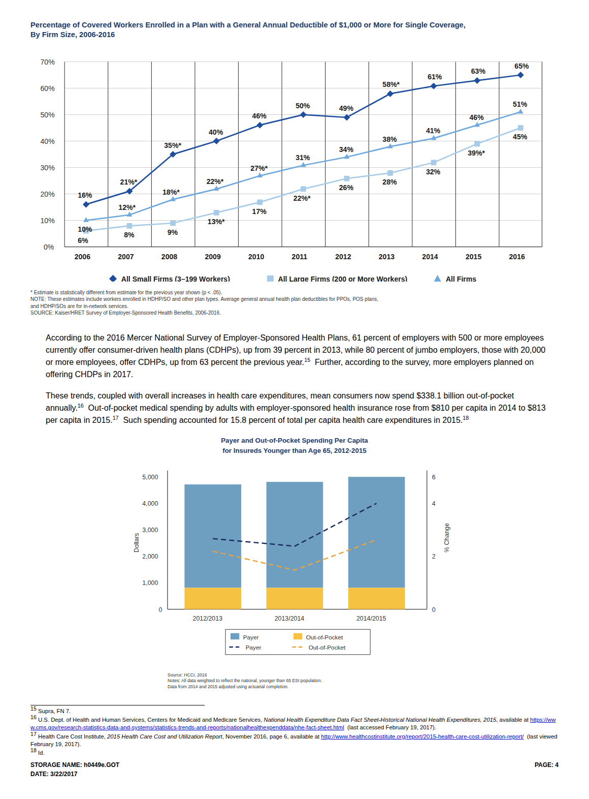Percentage of Covered Workers Enrolled in a Plan with a General Annual Deductible of $1,000 or More for Single Coverage,
By Firm Size, 2006-2016
70% 60% 50% 40% 30% 20% 10% 0% 16% 21%* 35%* 40% 46% 50% 49% 58%* 61% 63% 65% 10% 12%* 18%* 22%* 27%* 31% 34% 38% 41% 46% 51% 6% 8% 9% 13%* 17% 22%* 26% 28% 32% 39%* 45% 2006 2007 2008 2009 2010 2011 2012 2013 2014 2015 2016 All Small Firms (3–199 Workers) All Large Firms (200 or More Workers) All Firms
* Estimate is statistically different from estimate for the previous year shown (p < .05). NOTE: These estimates include workers enrolled in HDHP/SO and other plan types. Average general annual health plan deductibles for PPOs, POS plans, and HDHP/SOs are for in-network services. SOURCE: Kaiser/HRET Survey of Employer-Sponsored Health Benefits, 2006-2016.
According to the 2016 Mercer National Survey of Employer-Sponsored Health Plans, 61 percent of employers with 500 or more employees currently offer consumer-driven health plans (CDHPs), up from 39 percent in 2013, while 80 percent of jumbo employers, those with 20,000 or more employees, offer CDHPs, up from 63 percent the previous year.15 Further, according to the survey, more employers planned on offering CHDPs in 2017.
These trends, coupled with overall increases in health care expenditures, mean consumers now spend $338.1 billion out-of-pocket annually.16 Out-of-pocket medical spending by adults with employer-sponsored health insurance rose from $810 per capita in 2014 to $813 per capita in 2015.17 Such spending accounted for 15.8 percent of total per capita health care expenditures in 2015.18
Payer and Out-of-Pocket Spending Per Capita
for Insureds Younger than Age 65, 2012-2015
5,000 4,000 3,000 2,000 1,000 0 Dollars 6 4 2 0 % Change 2012/2013 2013/2014 2014/2015 Payer Out-of-Pocket Payer Out-of-Pocket
Source: HCCI, 2016
Notes: All data weighted to reflect the national, younger than 65 ESI population.
Data from 2014 and 2015 adjusted using actuarial completion.
15 Supra, FN 7.
16 U.S. Dept. of Health and Human Services, Centers for Medicaid and Medicare Services, National Health Expenditure Data Fact Sheet-Historical National Health Expenditures, 2015, available at https://www.cms.gov/research-statistics-data-and-systems/statistics-trends-and-reports/nationalhealthexpenddata/nhe-fact-sheet.html (last accessed February 19, 2017).
17 Health Care Cost Institute, 2015 Health Care Cost and Utilization Report, November 2016, page 6, available at http://www.healthcostinstitute.org/report/2015-health-care-cost-utilization-report/ (last viewed February 19, 2017).
18 Id.
STORAGE NAME: h0449e.GOT
DATE: 3/22/2017
PAGE: 4